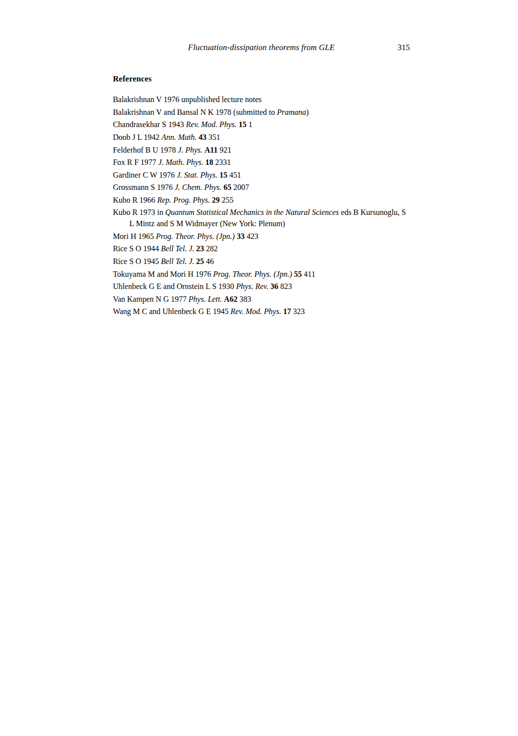Fluctuation-dissipation theorems from GLE 315
References
Balakrishnan V 1976 unpublished lecture notes
Balakrishnan V and Bansal N K 1978 (submitted to Pramana)
Chandrasekhar S 1943 Rev. Mod. Phys. 15 1
Doob J L 1942 Ann. Math. 43 351
Felderhof B U 1978 J. Phys. A11 921
Fox R F 1977 J. Math. Phys. 18 2331
Gardiner C W 1976 J. Stat. Phys. 15 451
Grossmann S 1976 J. Chem. Phys. 65 2007
Kubo R 1966 Rep. Prog. Phys. 29 255
Kubo R 1973 in Quantum Statistical Mechanics in the Natural Sciences eds B Kursunoglu, S L Mintz and S M Widmayer (New York: Plenum)
Mori H 1965 Prog. Theor. Phys. (Jpn.) 33 423
Rice S O 1944 Bell Tel. J. 23 282
Rice S O 1945 Bell Tel. J. 25 46
Tokuyama M and Mori H 1976 Prog. Theor. Phys. (Jpn.) 55 411
Uhlenbeck G E and Ornstein L S 1930 Phys. Rev. 36 823
Van Kampen N G 1977 Phys. Lett. A62 383
Wang M C and Uhlenbeck G E 1945 Rev. Mod. Phys. 17 323